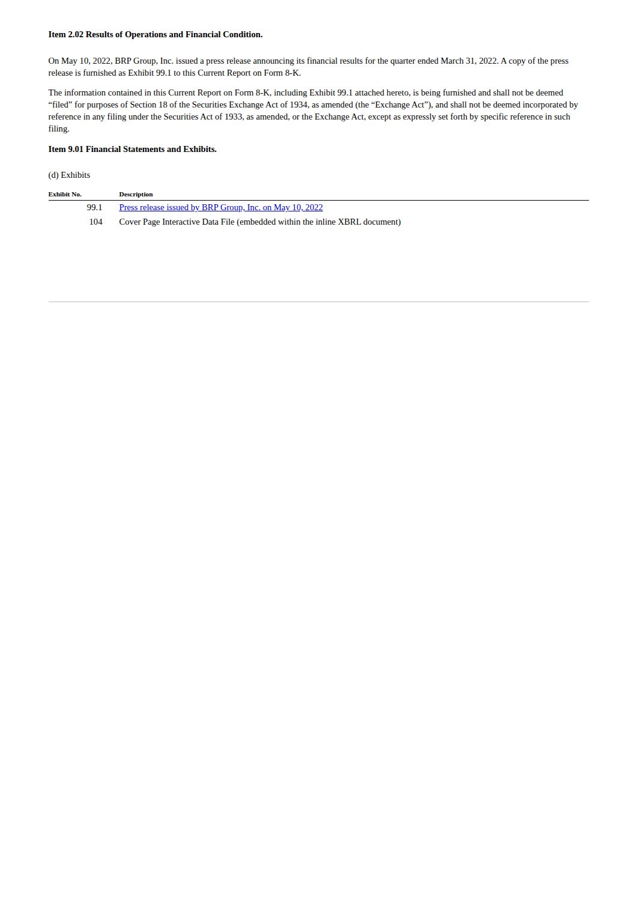Item 2.02 Results of Operations and Financial Condition.
On May 10, 2022, BRP Group, Inc. issued a press release announcing its financial results for the quarter ended March 31, 2022. A copy of the press release is furnished as Exhibit 99.1 to this Current Report on Form 8-K.
The information contained in this Current Report on Form 8-K, including Exhibit 99.1 attached hereto, is being furnished and shall not be deemed “filed” for purposes of Section 18 of the Securities Exchange Act of 1934, as amended (the “Exchange Act”), and shall not be deemed incorporated by reference in any filing under the Securities Act of 1933, as amended, or the Exchange Act, except as expressly set forth by specific reference in such filing.
Item 9.01 Financial Statements and Exhibits.
(d) Exhibits
| Exhibit No. | Description |
| --- | --- |
| 99.1 | Press release issued by BRP Group, Inc. on May 10, 2022 |
| 104 | Cover Page Interactive Data File (embedded within the inline XBRL document) |